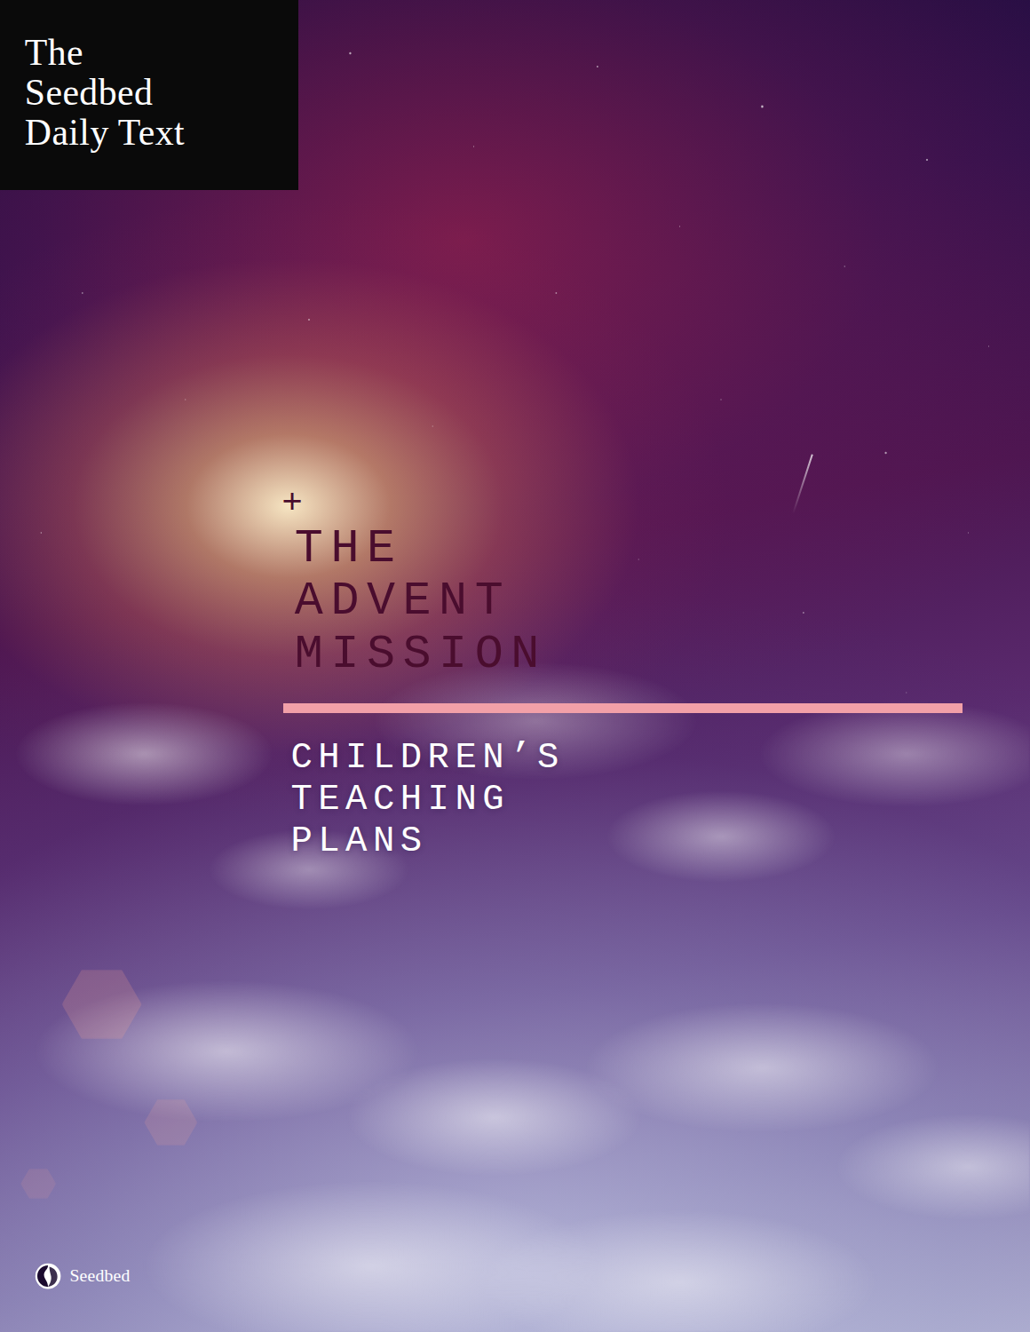The
Seedbed
Daily Text
+
The
Advent
Mission
Children’s
Teaching
Plans
Seedbed